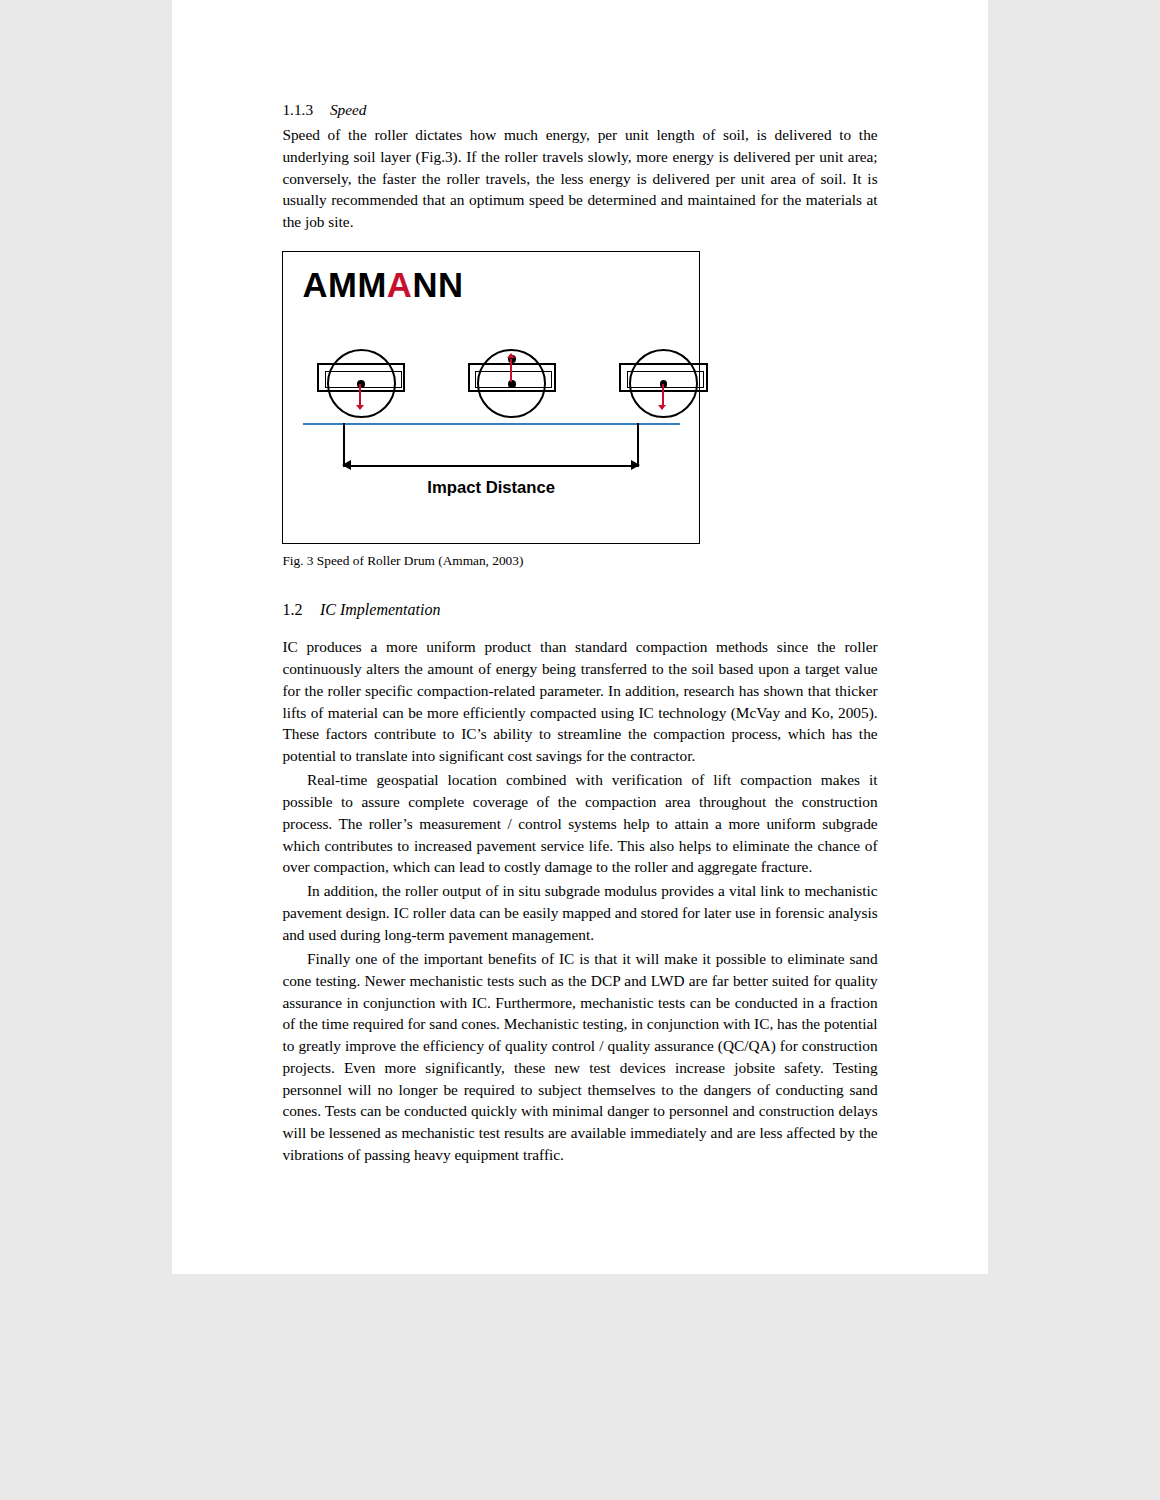1.1.3 Speed
Speed of the roller dictates how much energy, per unit length of soil, is delivered to the underlying soil layer (Fig.3). If the roller travels slowly, more energy is delivered per unit area; conversely, the faster the roller travels, the less energy is delivered per unit area of soil. It is usually recommended that an optimum speed be determined and maintained for the materials at the job site.
AMMANN
Impact Distance
Fig. 3 Speed of Roller Drum (Amman, 2003)
1.2 IC Implementation
IC produces a more uniform product than standard compaction methods since the roller continuously alters the amount of energy being transferred to the soil based upon a target value for the roller specific compaction-related parameter. In addition, research has shown that thicker lifts of material can be more efficiently compacted using IC technology (McVay and Ko, 2005). These factors contribute to IC’s ability to streamline the compaction process, which has the potential to translate into significant cost savings for the contractor.
Real-time geospatial location combined with verification of lift compaction makes it possible to assure complete coverage of the compaction area throughout the construction process. The roller’s measurement / control systems help to attain a more uniform subgrade which contributes to increased pavement service life. This also helps to eliminate the chance of over compaction, which can lead to costly damage to the roller and aggregate fracture.
In addition, the roller output of in situ subgrade modulus provides a vital link to mechanistic pavement design. IC roller data can be easily mapped and stored for later use in forensic analysis and used during long-term pavement management.
Finally one of the important benefits of IC is that it will make it possible to eliminate sand cone testing. Newer mechanistic tests such as the DCP and LWD are far better suited for quality assurance in conjunction with IC. Furthermore, mechanistic tests can be conducted in a fraction of the time required for sand cones. Mechanistic testing, in conjunction with IC, has the potential to greatly improve the efficiency of quality control / quality assurance (QC/QA) for construction projects. Even more significantly, these new test devices increase jobsite safety. Testing personnel will no longer be required to subject themselves to the dangers of conducting sand cones. Tests can be conducted quickly with minimal danger to personnel and construction delays will be lessened as mechanistic test results are available immediately and are less affected by the vibrations of passing heavy equipment traffic.